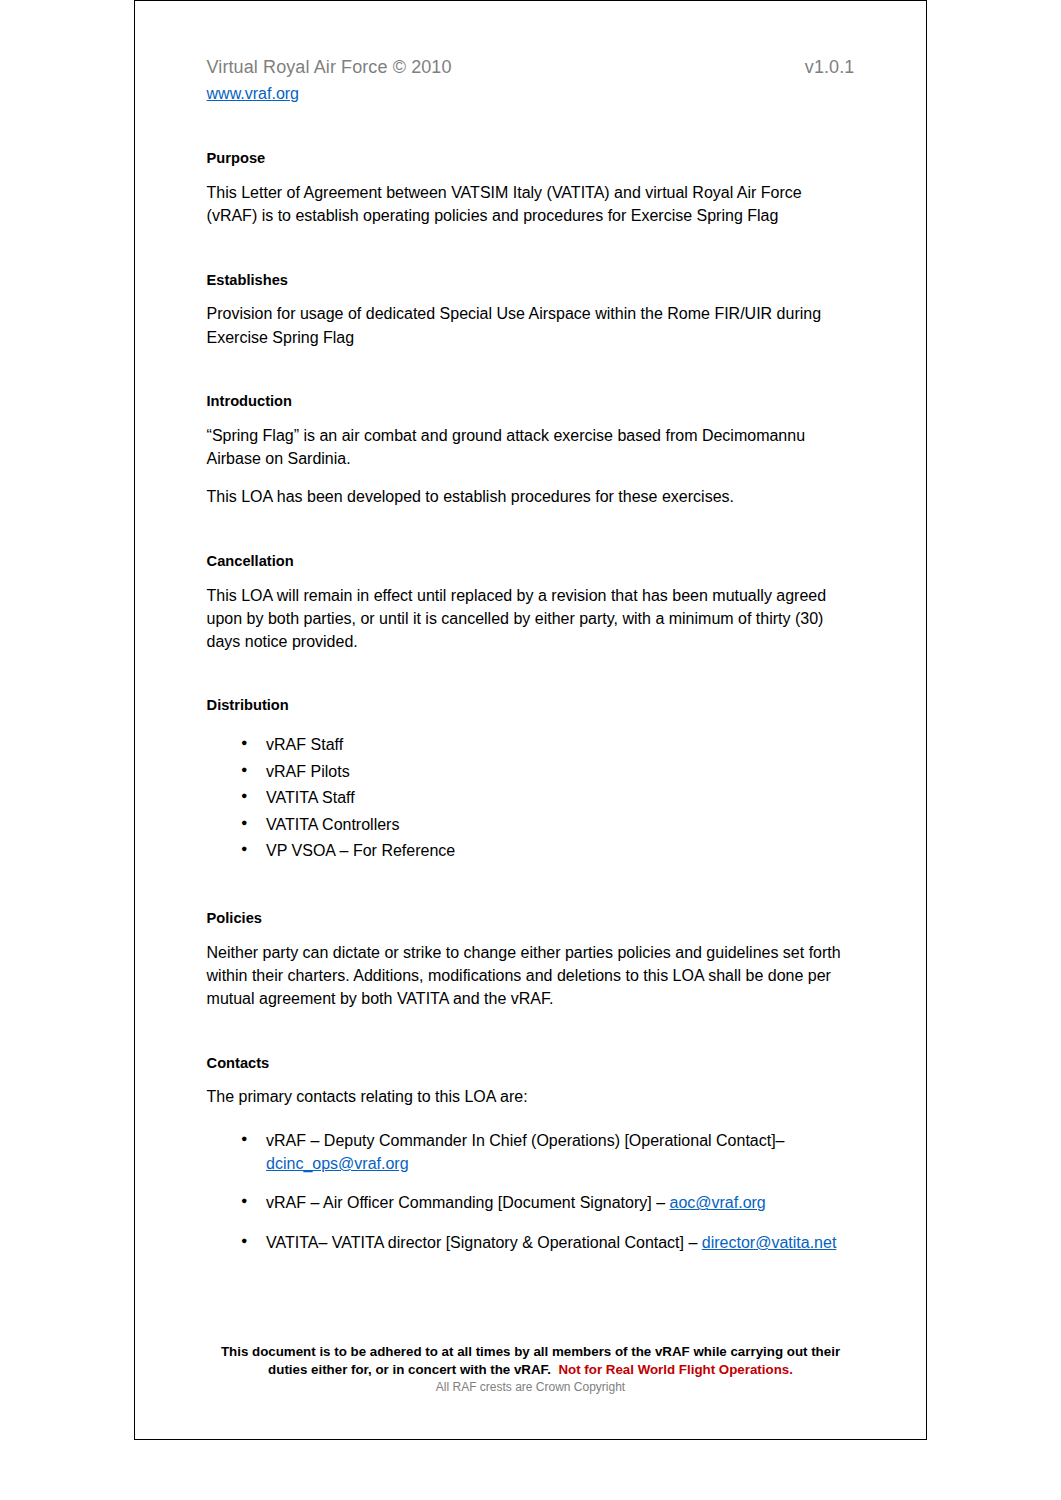Virtual Royal Air Force © 2010 v1.0.1
www.vraf.org
Purpose
This Letter of Agreement between VATSIM Italy (VATITA) and virtual Royal Air Force (vRAF) is to establish operating policies and procedures for Exercise Spring Flag
Establishes
Provision for usage of dedicated Special Use Airspace within the Rome FIR/UIR during Exercise Spring Flag
Introduction
“Spring Flag” is an air combat and ground attack exercise based from Decimomannu Airbase on Sardinia.
This LOA has been developed to establish procedures for these exercises.
Cancellation
This LOA will remain in effect until replaced by a revision that has been mutually agreed upon by both parties, or until it is cancelled by either party, with a minimum of thirty (30) days notice provided.
Distribution
vRAF Staff
vRAF Pilots
VATITA Staff
VATITA Controllers
VP VSOA – For Reference
Policies
Neither party can dictate or strike to change either parties policies and guidelines set forth within their charters. Additions, modifications and deletions to this LOA shall be done per mutual agreement by both VATITA and the vRAF.
Contacts
The primary contacts relating to this LOA are:
vRAF – Deputy Commander In Chief (Operations) [Operational Contact]– dcinc_ops@vraf.org
vRAF – Air Officer Commanding [Document Signatory] – aoc@vraf.org
VATITA– VATITA director [Signatory & Operational Contact] – director@vatita.net
This document is to be adhered to at all times by all members of the vRAF while carrying out their duties either for, or in concert with the vRAF. Not for Real World Flight Operations.
All RAF crests are Crown Copyright